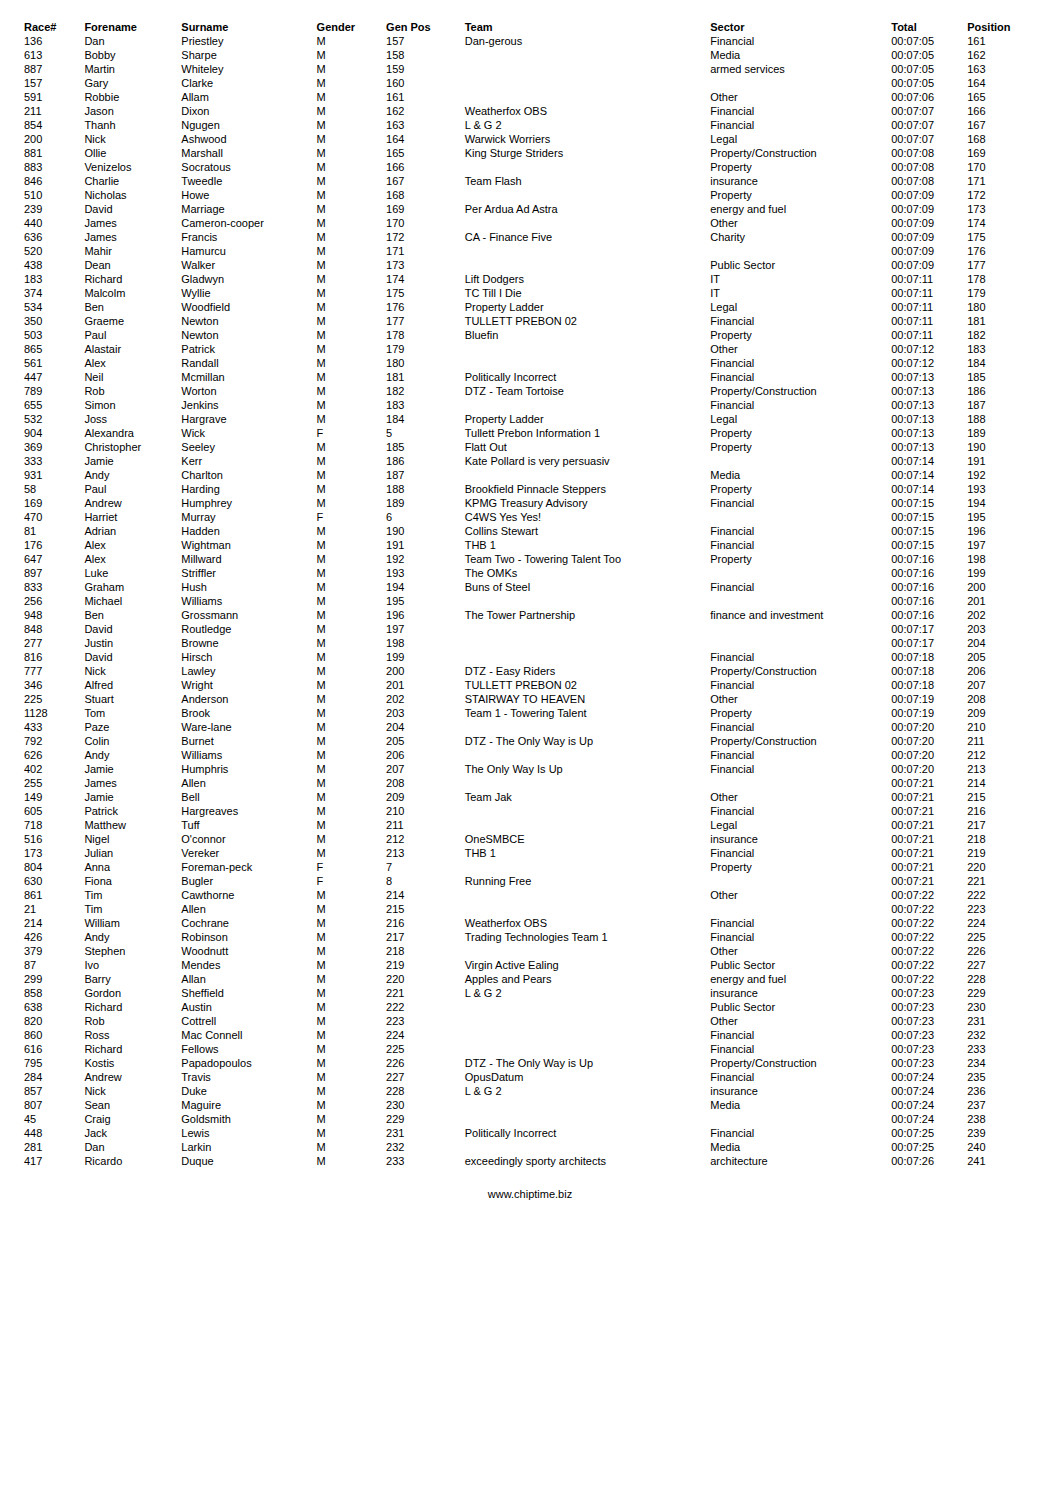| Race# | Forename | Surname | Gender | Gen Pos | Team | Sector | Total | Position |
| --- | --- | --- | --- | --- | --- | --- | --- | --- |
| 136 | Dan | Priestley | M | 157 | Dan-gerous | Financial | 00:07:05 | 161 |
| 613 | Bobby | Sharpe | M | 158 | | Media | 00:07:05 | 162 |
| 887 | Martin | Whiteley | M | 159 | | armed services | 00:07:05 | 163 |
| 157 | Gary | Clarke | M | 160 | | | 00:07:05 | 164 |
| 591 | Robbie | Allam | M | 161 | | Other | 00:07:06 | 165 |
| 211 | Jason | Dixon | M | 162 | Weatherfox OBS | Financial | 00:07:07 | 166 |
| 854 | Thanh | Ngugen | M | 163 | L & G 2 | Financial | 00:07:07 | 167 |
| 200 | Nick | Ashwood | M | 164 | Warwick Worriers | Legal | 00:07:07 | 168 |
| 881 | Ollie | Marshall | M | 165 | King Sturge Striders | Property/Construction | 00:07:08 | 169 |
| 883 | Venizelos | Socratous | M | 166 | | Property | 00:07:08 | 170 |
| 846 | Charlie | Tweedle | M | 167 | Team Flash | insurance | 00:07:08 | 171 |
| 510 | Nicholas | Howe | M | 168 | | Property | 00:07:09 | 172 |
| 239 | David | Marriage | M | 169 | Per Ardua Ad Astra | energy and fuel | 00:07:09 | 173 |
| 440 | James | Cameron-cooper | M | 170 | | Other | 00:07:09 | 174 |
| 636 | James | Francis | M | 172 | CA - Finance Five | Charity | 00:07:09 | 175 |
| 520 | Mahir | Hamurcu | M | 171 | | | 00:07:09 | 176 |
| 438 | Dean | Walker | M | 173 | | Public Sector | 00:07:09 | 177 |
| 183 | Richard | Gladwyn | M | 174 | Lift Dodgers | IT | 00:07:11 | 178 |
| 374 | Malcolm | Wyllie | M | 175 | TC Till I Die | IT | 00:07:11 | 179 |
| 534 | Ben | Woodfield | M | 176 | Property Ladder | Legal | 00:07:11 | 180 |
| 350 | Graeme | Newton | M | 177 | TULLETT PREBON 02 | Financial | 00:07:11 | 181 |
| 503 | Paul | Newton | M | 178 | Bluefin | Property | 00:07:11 | 182 |
| 865 | Alastair | Patrick | M | 179 | | Other | 00:07:12 | 183 |
| 561 | Alex | Randall | M | 180 | | Financial | 00:07:12 | 184 |
| 447 | Neil | Mcmillan | M | 181 | Politically Incorrect | Financial | 00:07:13 | 185 |
| 789 | Rob | Worton | M | 182 | DTZ - Team Tortoise | Property/Construction | 00:07:13 | 186 |
| 655 | Simon | Jenkins | M | 183 | | Financial | 00:07:13 | 187 |
| 532 | Joss | Hargrave | M | 184 | Property Ladder | Legal | 00:07:13 | 188 |
| 904 | Alexandra | Wick | F | 5 | Tullett Prebon Information 1 | Property | 00:07:13 | 189 |
| 369 | Christopher | Seeley | M | 185 | Flatt Out | Property | 00:07:13 | 190 |
| 333 | Jamie | Kerr | M | 186 | Kate Pollard is very persuasiv | | 00:07:14 | 191 |
| 931 | Andy | Charlton | M | 187 | | Media | 00:07:14 | 192 |
| 58 | Paul | Harding | M | 188 | Brookfield Pinnacle Steppers | Property | 00:07:14 | 193 |
| 169 | Andrew | Humphrey | M | 189 | KPMG Treasury Advisory | Financial | 00:07:15 | 194 |
| 470 | Harriet | Murray | F | 6 | C4WS Yes Yes! | | 00:07:15 | 195 |
| 81 | Adrian | Hadden | M | 190 | Collins Stewart | Financial | 00:07:15 | 196 |
| 176 | Alex | Wightman | M | 191 | THB 1 | Financial | 00:07:15 | 197 |
| 647 | Alex | Millward | M | 192 | Team Two - Towering Talent Too | Property | 00:07:16 | 198 |
| 897 | Luke | Striffler | M | 193 | The OMKs | | 00:07:16 | 199 |
| 833 | Graham | Hush | M | 194 | Buns of Steel | Financial | 00:07:16 | 200 |
| 256 | Michael | Williams | M | 195 | | | 00:07:16 | 201 |
| 948 | Ben | Grossmann | M | 196 | The Tower Partnership | finance and investment | 00:07:16 | 202 |
| 848 | David | Routledge | M | 197 | | | 00:07:17 | 203 |
| 277 | Justin | Browne | M | 198 | | | 00:07:17 | 204 |
| 816 | David | Hirsch | M | 199 | | Financial | 00:07:18 | 205 |
| 777 | Nick | Lawley | M | 200 | DTZ - Easy Riders | Property/Construction | 00:07:18 | 206 |
| 346 | Alfred | Wright | M | 201 | TULLETT PREBON 02 | Financial | 00:07:18 | 207 |
| 225 | Stuart | Anderson | M | 202 | STAIRWAY TO HEAVEN | Other | 00:07:19 | 208 |
| 1128 | Tom | Brook | M | 203 | Team 1 - Towering Talent | Property | 00:07:19 | 209 |
| 433 | Paze | Ware-lane | M | 204 | | Financial | 00:07:20 | 210 |
| 792 | Colin | Burnet | M | 205 | DTZ - The Only Way is Up | Property/Construction | 00:07:20 | 211 |
| 626 | Andy | Williams | M | 206 | | Financial | 00:07:20 | 212 |
| 402 | Jamie | Humphris | M | 207 | The Only Way Is Up | Financial | 00:07:20 | 213 |
| 255 | James | Allen | M | 208 | | | 00:07:21 | 214 |
| 149 | Jamie | Bell | M | 209 | Team Jak | Other | 00:07:21 | 215 |
| 605 | Patrick | Hargreaves | M | 210 | | Financial | 00:07:21 | 216 |
| 718 | Matthew | Tuff | M | 211 | | Legal | 00:07:21 | 217 |
| 516 | Nigel | O'connor | M | 212 | OneSMBCE | insurance | 00:07:21 | 218 |
| 173 | Julian | Vereker | M | 213 | THB 1 | Financial | 00:07:21 | 219 |
| 804 | Anna | Foreman-peck | F | 7 | | Property | 00:07:21 | 220 |
| 630 | Fiona | Bugler | F | 8 | Running Free | | 00:07:21 | 221 |
| 861 | Tim | Cawthorne | M | 214 | | Other | 00:07:22 | 222 |
| 21 | Tim | Allen | M | 215 | | | 00:07:22 | 223 |
| 214 | William | Cochrane | M | 216 | Weatherfox OBS | Financial | 00:07:22 | 224 |
| 426 | Andy | Robinson | M | 217 | Trading Technologies Team 1 | Financial | 00:07:22 | 225 |
| 379 | Stephen | Woodnutt | M | 218 | | Other | 00:07:22 | 226 |
| 87 | Ivo | Mendes | M | 219 | Virgin Active Ealing | Public Sector | 00:07:22 | 227 |
| 299 | Barry | Allan | M | 220 | Apples and Pears | energy and fuel | 00:07:22 | 228 |
| 858 | Gordon | Sheffield | M | 221 | L & G 2 | insurance | 00:07:23 | 229 |
| 638 | Richard | Austin | M | 222 | | Public Sector | 00:07:23 | 230 |
| 820 | Rob | Cottrell | M | 223 | | Other | 00:07:23 | 231 |
| 860 | Ross | Mac Connell | M | 224 | | Financial | 00:07:23 | 232 |
| 616 | Richard | Fellows | M | 225 | | Financial | 00:07:23 | 233 |
| 795 | Kostis | Papadopoulos | M | 226 | DTZ - The Only Way is Up | Property/Construction | 00:07:23 | 234 |
| 284 | Andrew | Travis | M | 227 | OpusDatum | Financial | 00:07:24 | 235 |
| 857 | Nick | Duke | M | 228 | L & G 2 | insurance | 00:07:24 | 236 |
| 807 | Sean | Maguire | M | 230 | | Media | 00:07:24 | 237 |
| 45 | Craig | Goldsmith | M | 229 | | | 00:07:24 | 238 |
| 448 | Jack | Lewis | M | 231 | Politically Incorrect | Financial | 00:07:25 | 239 |
| 281 | Dan | Larkin | M | 232 | | Media | 00:07:25 | 240 |
| 417 | Ricardo | Duque | M | 233 | exceedingly sporty architects | architecture | 00:07:26 | 241 |
| www.chiptime.biz |